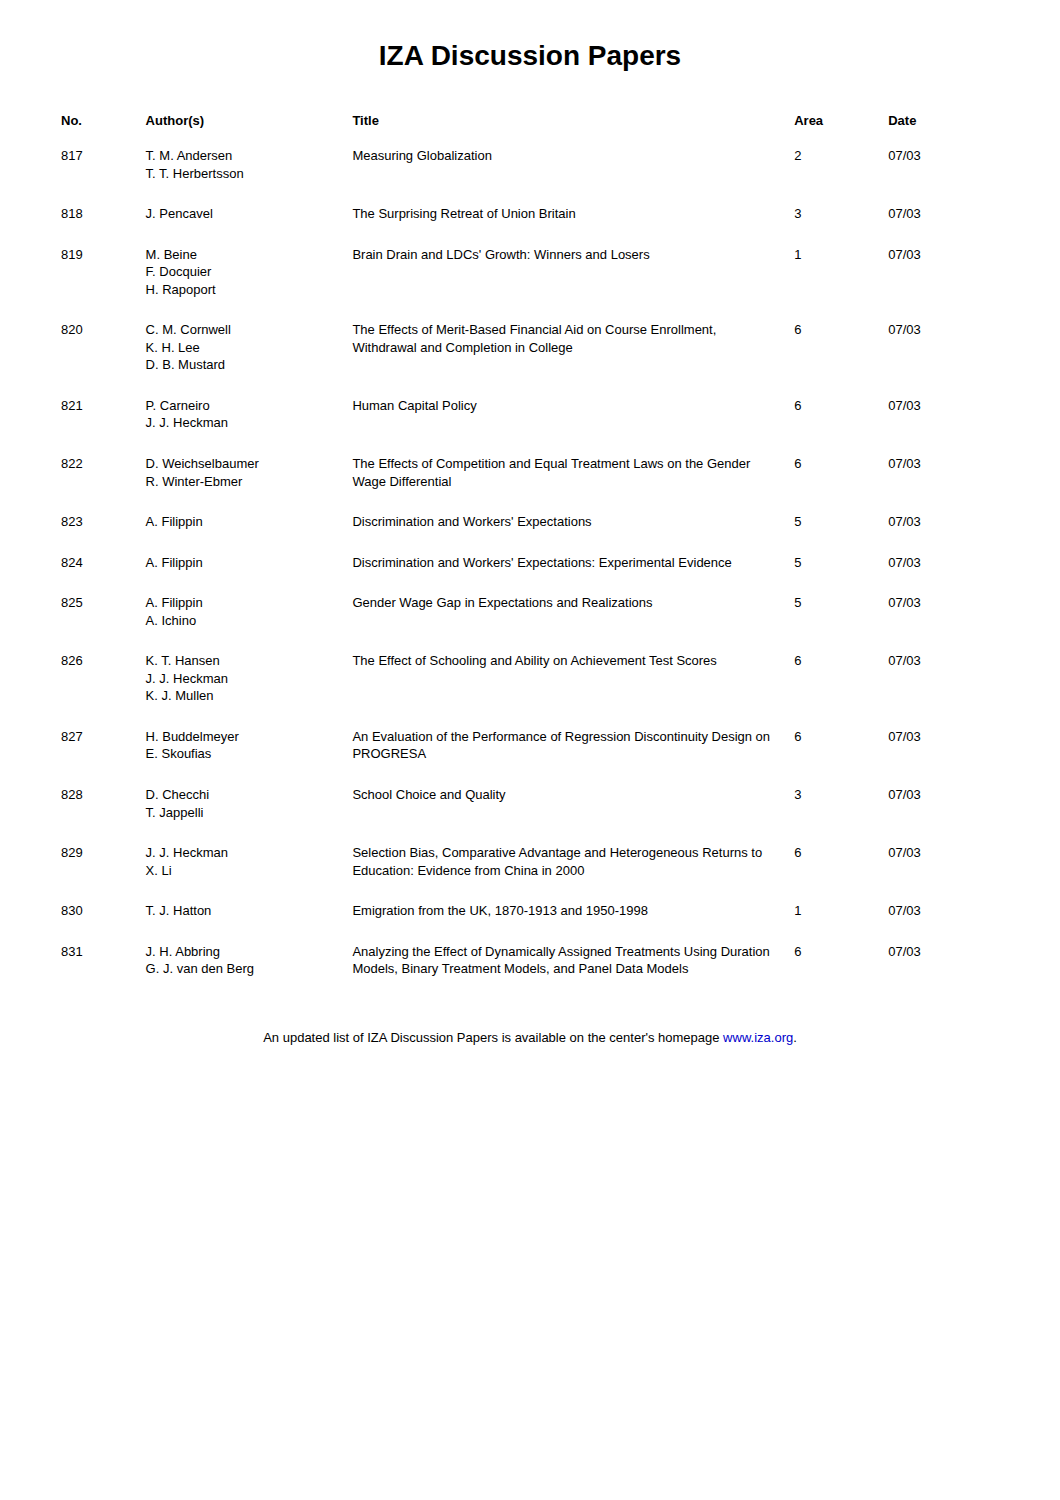IZA Discussion Papers
| No. | Author(s) | Title | Area | Date |
| --- | --- | --- | --- | --- |
| 817 | T. M. Andersen T. T. Herbertsson | Measuring Globalization | 2 | 07/03 |
| 818 | J. Pencavel | The Surprising Retreat of Union Britain | 3 | 07/03 |
| 819 | M. Beine F. Docquier H. Rapoport | Brain Drain and LDCs' Growth: Winners and Losers | 1 | 07/03 |
| 820 | C. M. Cornwell K. H. Lee D. B. Mustard | The Effects of Merit-Based Financial Aid on Course Enrollment, Withdrawal and Completion in College | 6 | 07/03 |
| 821 | P. Carneiro J. J. Heckman | Human Capital Policy | 6 | 07/03 |
| 822 | D. Weichselbaumer R. Winter-Ebmer | The Effects of Competition and Equal Treatment Laws on the Gender Wage Differential | 6 | 07/03 |
| 823 | A. Filippin | Discrimination and Workers' Expectations | 5 | 07/03 |
| 824 | A. Filippin | Discrimination and Workers' Expectations: Experimental Evidence | 5 | 07/03 |
| 825 | A. Filippin A. Ichino | Gender Wage Gap in Expectations and Realizations | 5 | 07/03 |
| 826 | K. T. Hansen J. J. Heckman K. J. Mullen | The Effect of Schooling and Ability on Achievement Test Scores | 6 | 07/03 |
| 827 | H. Buddelmeyer E. Skoufias | An Evaluation of the Performance of Regression Discontinuity Design on PROGRESA | 6 | 07/03 |
| 828 | D. Checchi T. Jappelli | School Choice and Quality | 3 | 07/03 |
| 829 | J. J. Heckman X. Li | Selection Bias, Comparative Advantage and Heterogeneous Returns to Education: Evidence from China in 2000 | 6 | 07/03 |
| 830 | T. J. Hatton | Emigration from the UK, 1870-1913 and 1950-1998 | 1 | 07/03 |
| 831 | J. H. Abbring G. J. van den Berg | Analyzing the Effect of Dynamically Assigned Treatments Using Duration Models, Binary Treatment Models, and Panel Data Models | 6 | 07/03 |
An updated list of IZA Discussion Papers is available on the center's homepage www.iza.org.